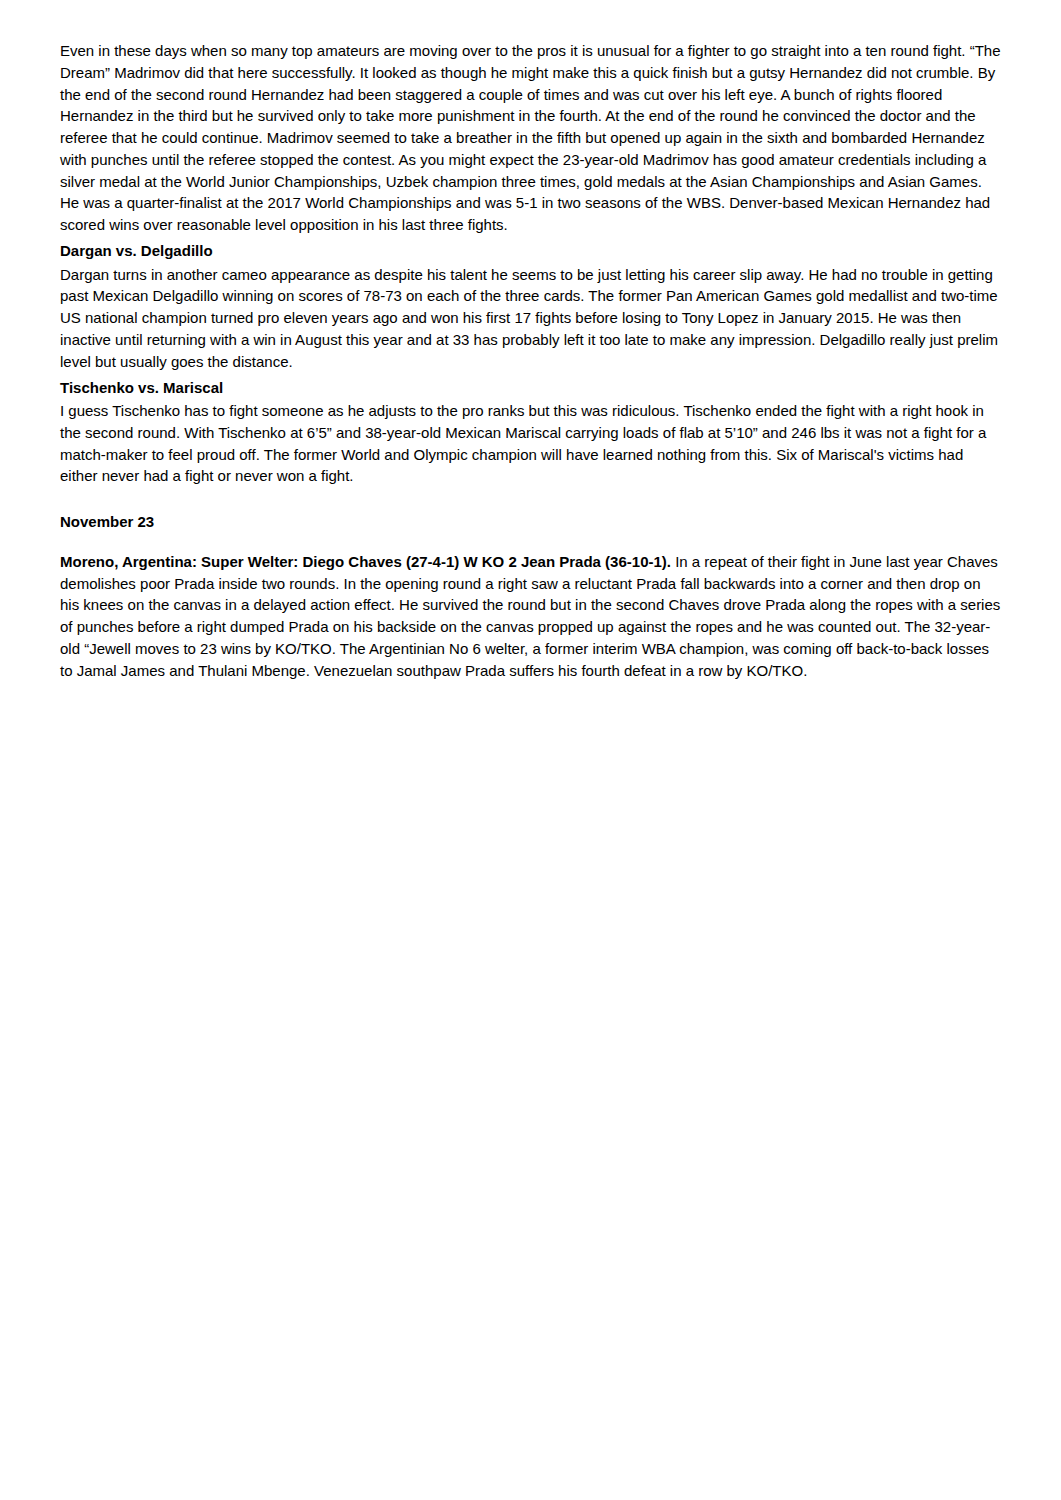Even in these days when so many top amateurs are moving over to the pros it is unusual for a fighter to go straight into a ten round fight. “The Dream” Madrimov did that here successfully. It looked as though he might make this a quick finish but a gutsy Hernandez did not crumble. By the end of the second round Hernandez had been staggered a couple of times and was cut over his left eye. A bunch of rights floored Hernandez in the third but he survived only to take more punishment in the fourth. At the end of the round he convinced the doctor and the referee that he could continue. Madrimov seemed to take a breather in the fifth but opened up again in the sixth and bombarded Hernandez with punches until the referee stopped the contest. As you might expect the 23-year-old Madrimov has good amateur credentials including a silver medal at the World Junior Championships, Uzbek champion three times, gold medals at the Asian Championships and Asian Games. He was a quarter-finalist at the 2017 World Championships and was 5-1 in two seasons of the WBS. Denver-based Mexican Hernandez had scored wins over reasonable level opposition in his last three fights.
Dargan vs. Delgadillo
Dargan turns in another cameo appearance as despite his talent he seems to be just letting his career slip away. He had no trouble in getting past Mexican Delgadillo winning on scores of 78-73 on each of the three cards. The former Pan American Games gold medallist and two-time US national champion turned pro eleven years ago and won his first 17 fights before losing to Tony Lopez in January 2015. He was then inactive until returning with a win in August this year and at 33 has probably left it too late to make any impression. Delgadillo really just prelim level but usually goes the distance.
Tischenko vs. Mariscal
I guess Tischenko has to fight someone as he adjusts to the pro ranks but this was ridiculous. Tischenko ended the fight with a right hook in the second round. With Tischenko at 6’5” and 38-year-old Mexican Mariscal carrying loads of flab at 5’10” and 246 lbs it was not a fight for a match-maker to feel proud off. The former World and Olympic champion will have learned nothing from this. Six of Mariscal's victims had either never had a fight or never won a fight.
November 23
Moreno, Argentina: Super Welter: Diego Chaves (27-4-1) W KO 2 Jean Prada (36-10-1). In a repeat of their fight in June last year Chaves demolishes poor Prada inside two rounds. In the opening round a right saw a reluctant Prada fall backwards into a corner and then drop on his knees on the canvas in a delayed action effect. He survived the round but in the second Chaves drove Prada along the ropes with a series of punches before a right dumped Prada on his backside on the canvas propped up against the ropes and he was counted out. The 32-year-old “Jewell moves to 23 wins by KO/TKO. The Argentinian No 6 welter, a former interim WBA champion, was coming off back-to-back losses to Jamal James and Thulani Mbenge. Venezuelan southpaw Prada suffers his fourth defeat in a row by KO/TKO.